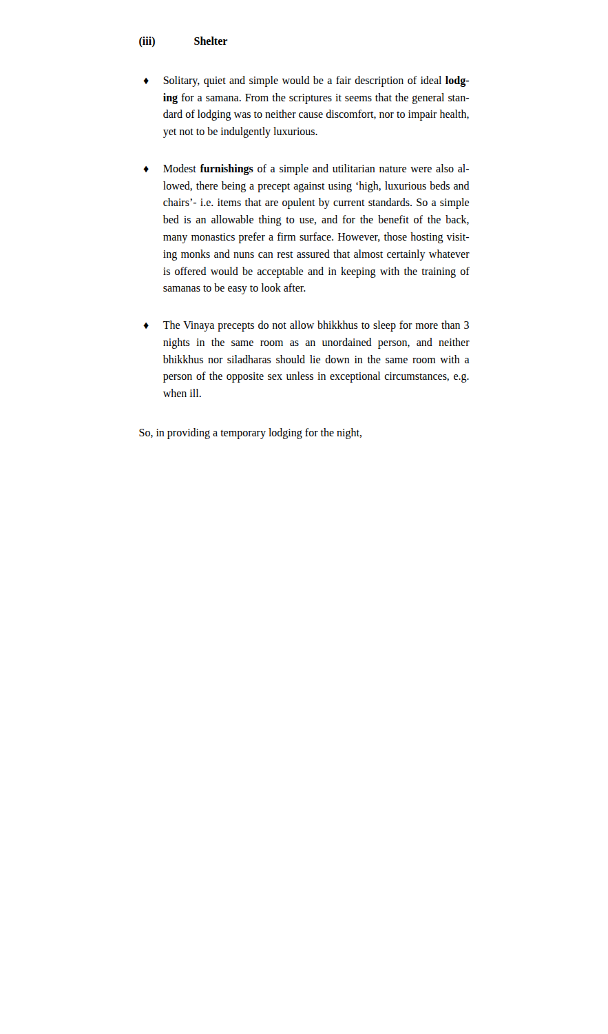(iii) Shelter
Solitary, quiet and simple would be a fair description of ideal lodging for a samana. From the scriptures it seems that the general standard of lodging was to neither cause discomfort, nor to impair health, yet not to be indulgently luxurious.
Modest furnishings of a simple and utilitarian nature were also allowed, there being a precept against using ‘high, luxurious beds and chairs’- i.e. items that are opulent by current standards. So a simple bed is an allowable thing to use, and for the benefit of the back, many monastics prefer a firm surface. However, those hosting visiting monks and nuns can rest assured that almost certainly whatever is offered would be acceptable and in keeping with the training of samanas to be easy to look after.
The Vinaya precepts do not allow bhikkhus to sleep for more than 3 nights in the same room as an unordained person, and neither bhikkhus nor siladharas should lie down in the same room with a person of the opposite sex unless in exceptional circumstances, e.g. when ill.
So, in providing a temporary lodging for the night,